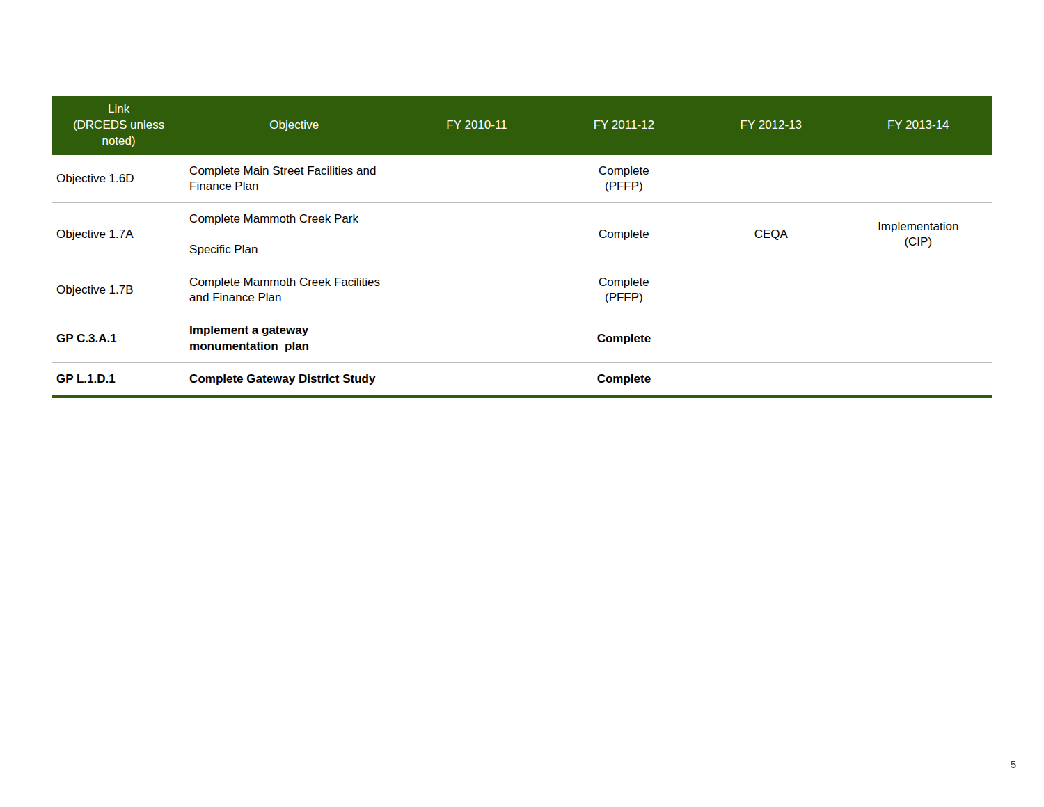| Link (DRCEDS unless noted) | Objective | FY 2010-11 | FY 2011-12 | FY 2012-13 | FY 2013-14 |
| --- | --- | --- | --- | --- | --- |
| Objective 1.6D | Complete Main Street Facilities and Finance Plan | | Complete (PFFP) | | |
| Objective 1.7A | Complete Mammoth Creek Park Specific Plan | | Complete | CEQA | Implementation (CIP) |
| Objective 1.7B | Complete Mammoth Creek Facilities and Finance Plan | | Complete (PFFP) | | |
| GP C.3.A.1 | Implement a gateway monumentation plan | | Complete | | |
| GP L.1.D.1 | Complete Gateway District Study | | Complete | | |
5